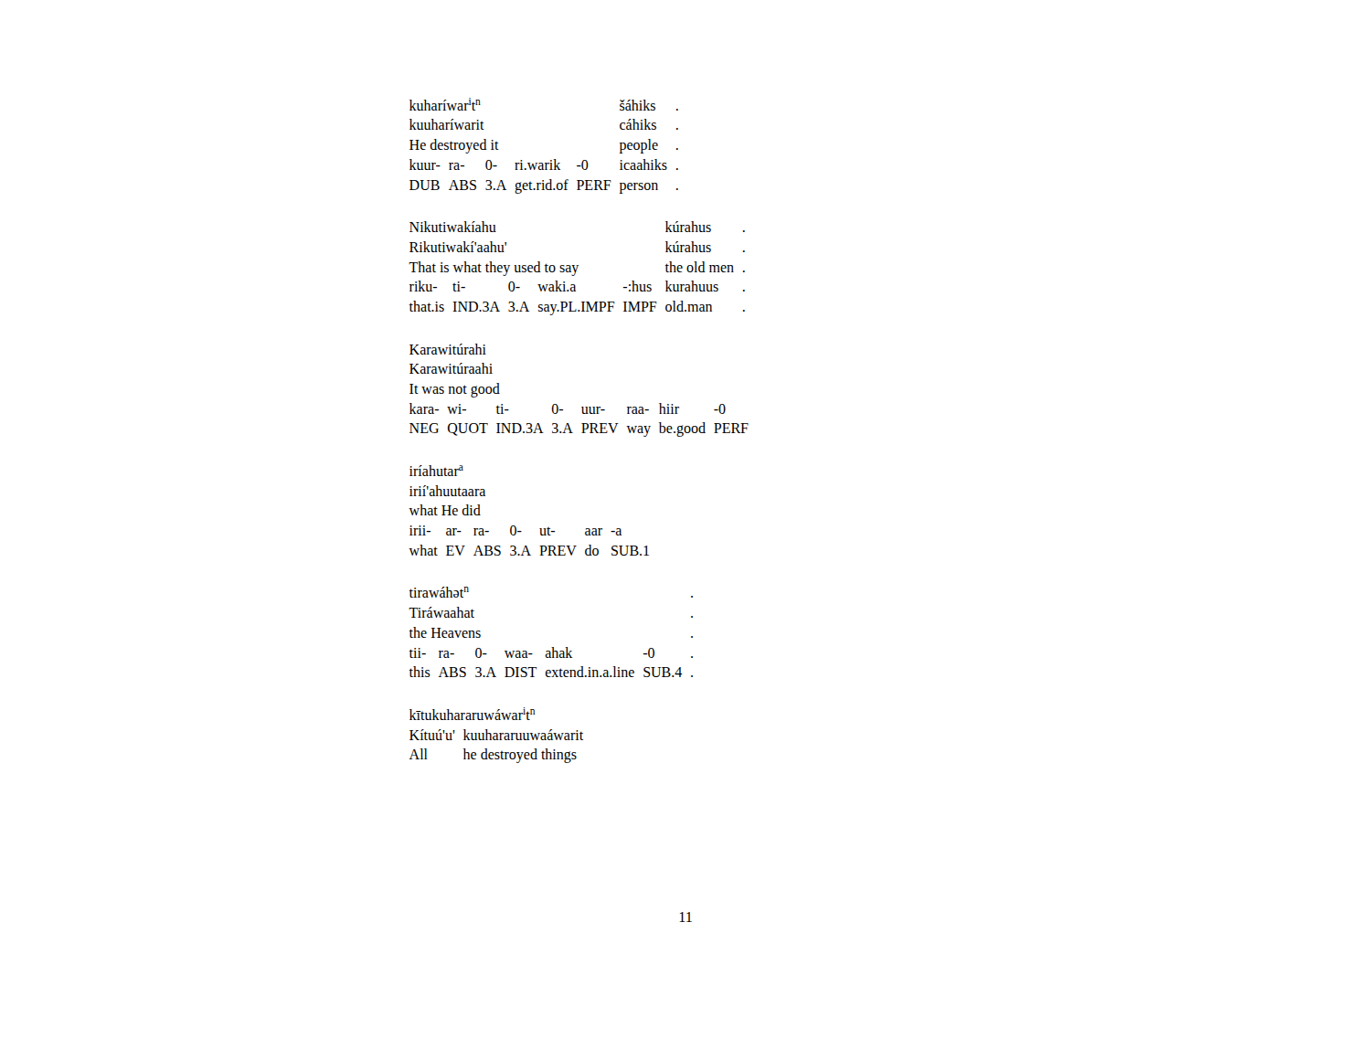| kuharíwar i t n | šáhiks | . |
| kuuharíwarit | cáhiks | . |
| He destroyed it | people | . |
| kuur- | ra- | 0- | ri.warik | -0 | icaahiks | . |
| DUB | ABS | 3.A | get.rid.of | PERF | person | . |
| Nikutiwakíahu | kúrahus | . |
| Rikutiwakí'aahu' | kúrahus | . |
| That is what they used to say | the old men | . |
| riku- | ti- | 0- | waki.a | -:hus | kurahuus | . |
| that.is | IND.3A | 3.A | say.PL.IMPF | IMPF | old.man | . |
| Karawitúrahi |
| Karawitúraahi |
| It was not good |
| kara- | wi- | ti- | 0- | uur- | raa- | hiir | -0 |
| NEG | QUOT | IND.3A | 3.A | PREV | way | be.good | PERF |
| iríahutar a |
| irií'ahuutaara |
| what He did |
| irii- | ar- | ra- | 0- | ut- | aar | -a |
| what | EV | ABS | 3.A | PREV | do | SUB.1 |
| tirawáhət n | | . |
| Tiráwaahat | | . |
| the Heavens | | . |
| tii- | ra- | 0- | waa- | ahak | -0 | . |
| this | ABS | 3.A | DIST | extend.in.a.line | SUB.4 | . |
| kītukuhararuwáwar i t n |
| Kítuú'u' | kuuhararuuwaáwarit |
| All | he destroyed things |
11